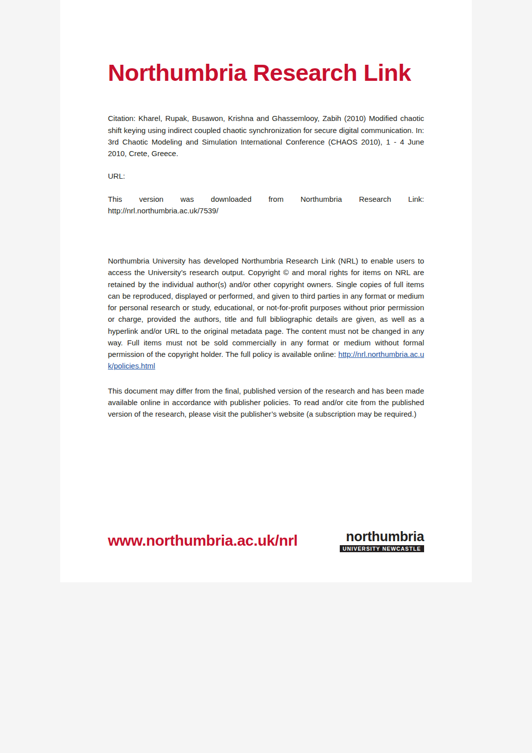Northumbria Research Link
Citation: Kharel, Rupak, Busawon, Krishna and Ghassemlooy, Zabih (2010) Modified chaotic shift keying using indirect coupled chaotic synchronization for secure digital communication. In: 3rd Chaotic Modeling and Simulation International Conference (CHAOS 2010), 1 - 4 June 2010, Crete, Greece.
URL:
This version was downloaded from Northumbria Research Link: http://nrl.northumbria.ac.uk/7539/
Northumbria University has developed Northumbria Research Link (NRL) to enable users to access the University’s research output. Copyright © and moral rights for items on NRL are retained by the individual author(s) and/or other copyright owners. Single copies of full items can be reproduced, displayed or performed, and given to third parties in any format or medium for personal research or study, educational, or not-for-profit purposes without prior permission or charge, provided the authors, title and full bibliographic details are given, as well as a hyperlink and/or URL to the original metadata page. The content must not be changed in any way. Full items must not be sold commercially in any format or medium without formal permission of the copyright holder. The full policy is available online: http://nrl.northumbria.ac.uk/policies.html
This document may differ from the final, published version of the research and has been made available online in accordance with publisher policies. To read and/or cite from the published version of the research, please visit the publisher’s website (a subscription may be required.)
www.northumbria.ac.uk/nrl
northumbria University Newcastle